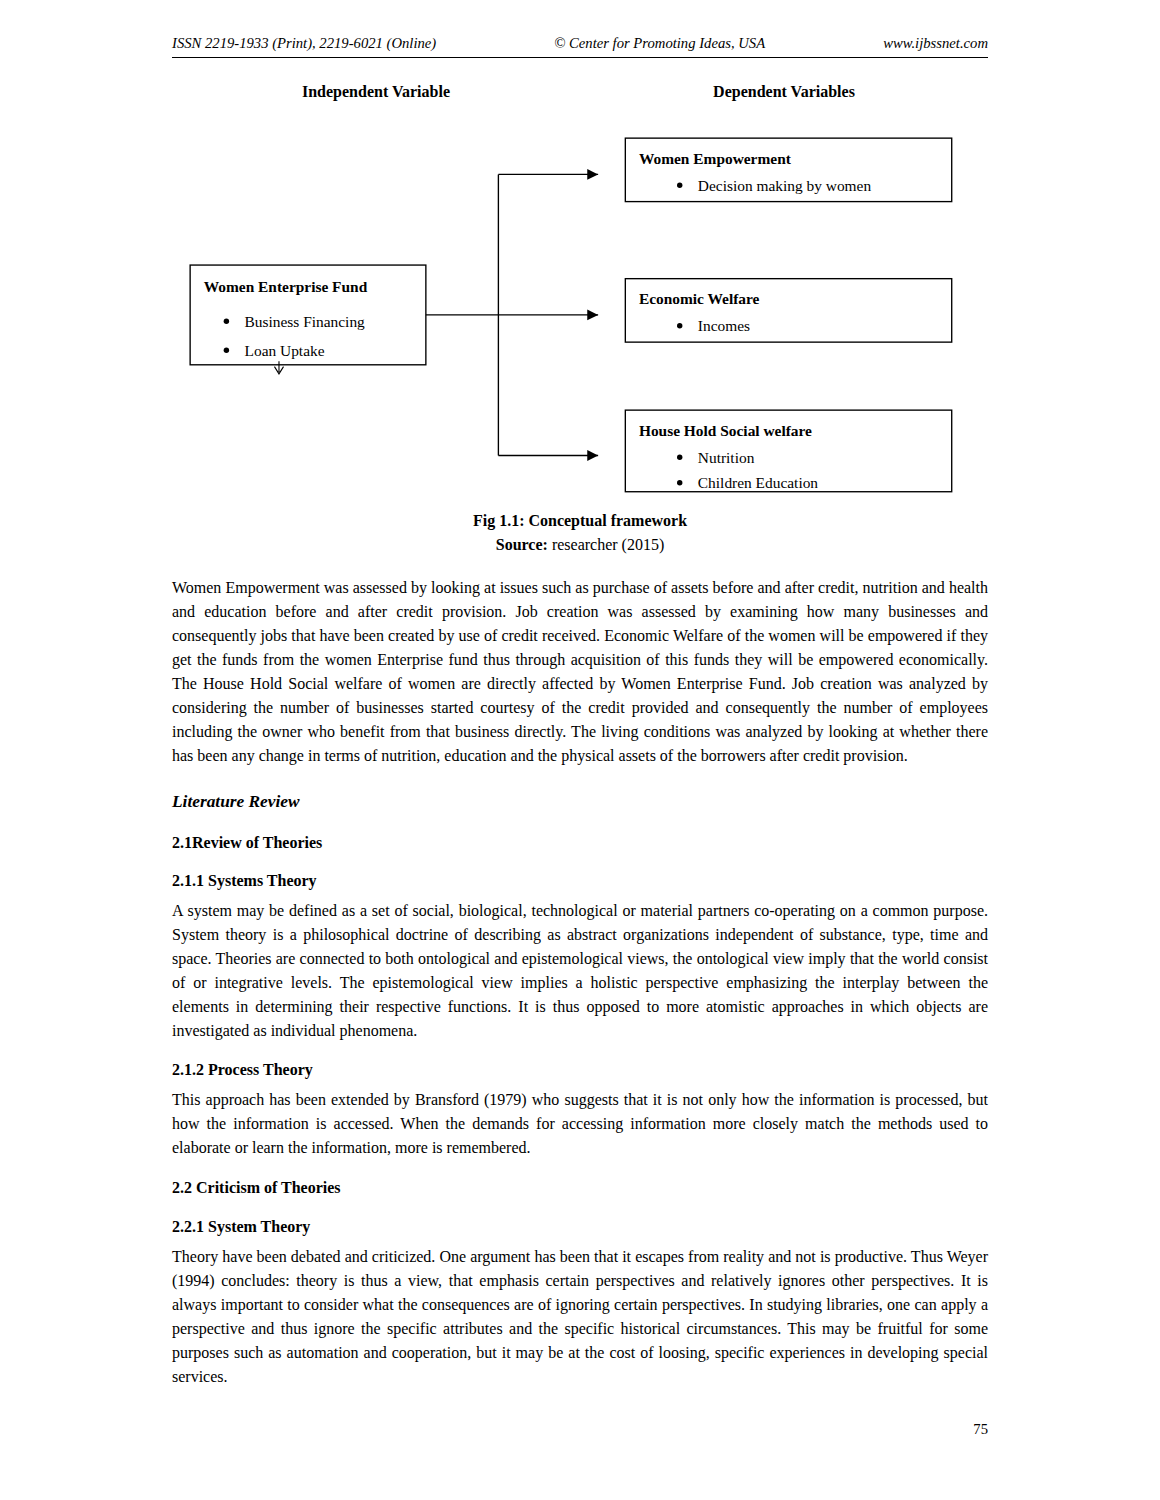ISSN 2219-1933 (Print), 2219-6021 (Online) © Center for Promoting Ideas, USA www.ijbssnet.com
Independent Variable
Dependent Variables
Women Enterprise Fund Business Financing Loan Uptake Women Empowerment Decision making by women Economic Welfare Incomes House Hold Social welfare Nutrition Children Education
Fig 1.1: Conceptual framework
Source: researcher (2015)
Women Empowerment was assessed by looking at issues such as purchase of assets before and after credit, nutrition and health and education before and after credit provision. Job creation was assessed by examining how many businesses and consequently jobs that have been created by use of credit received. Economic Welfare of the women will be empowered if they get the funds from the women Enterprise fund thus through acquisition of this funds they will be empowered economically. The House Hold Social welfare of women are directly affected by Women Enterprise Fund. Job creation was analyzed by considering the number of businesses started courtesy of the credit provided and consequently the number of employees including the owner who benefit from that business directly. The living conditions was analyzed by looking at whether there has been any change in terms of nutrition, education and the physical assets of the borrowers after credit provision.
Literature Review
2.1Review of Theories
2.1.1 Systems Theory
A system may be defined as a set of social, biological, technological or material partners co-operating on a common purpose. System theory is a philosophical doctrine of describing as abstract organizations independent of substance, type, time and space. Theories are connected to both ontological and epistemological views, the ontological view imply that the world consist of or integrative levels. The epistemological view implies a holistic perspective emphasizing the interplay between the elements in determining their respective functions. It is thus opposed to more atomistic approaches in which objects are investigated as individual phenomena.
2.1.2 Process Theory
This approach has been extended by Bransford (1979) who suggests that it is not only how the information is processed, but how the information is accessed. When the demands for accessing information more closely match the methods used to elaborate or learn the information, more is remembered.
2.2 Criticism of Theories
2.2.1 System Theory
Theory have been debated and criticized. One argument has been that it escapes from reality and not is productive. Thus Weyer (1994) concludes: theory is thus a view, that emphasis certain perspectives and relatively ignores other perspectives. It is always important to consider what the consequences are of ignoring certain perspectives. In studying libraries, one can apply a perspective and thus ignore the specific attributes and the specific historical circumstances. This may be fruitful for some purposes such as automation and cooperation, but it may be at the cost of loosing, specific experiences in developing special services.
75